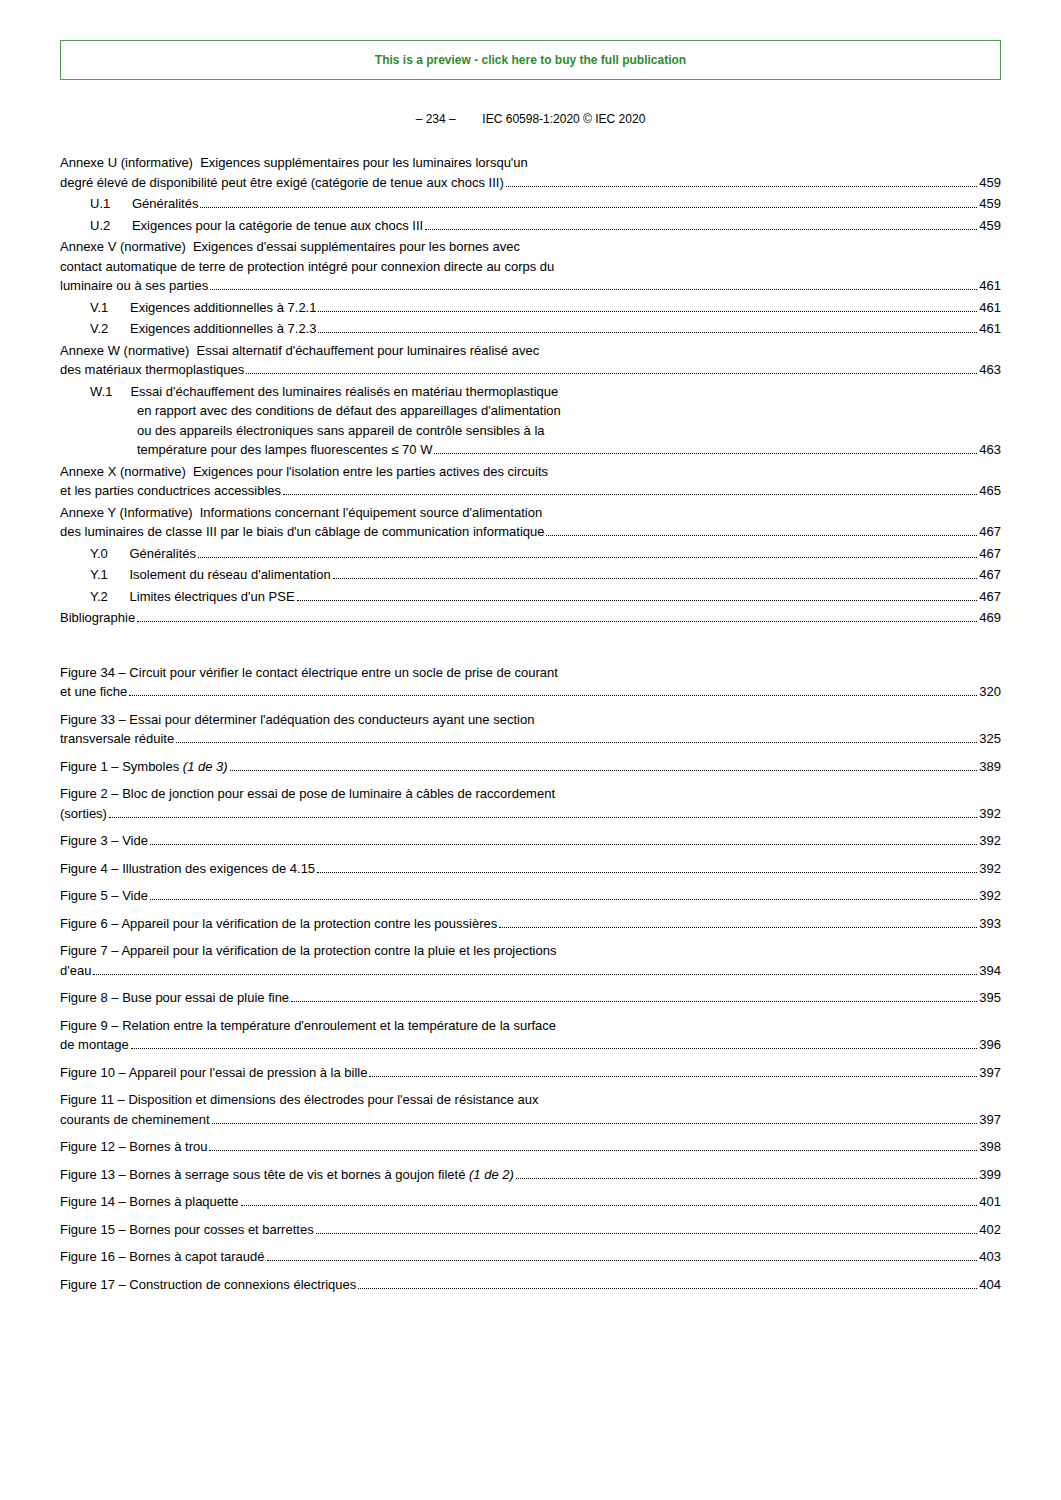This is a preview - click here to buy the full publication
– 234 – IEC 60598-1:2020 © IEC 2020
Annexe U (informative) Exigences supplémentaires pour les luminaires lorsqu'un degré élevé de disponibilité peut être exigé (catégorie de tenue aux chocs III) 459
U.1 Généralités 459
U.2 Exigences pour la catégorie de tenue aux chocs III 459
Annexe V (normative) Exigences d'essai supplémentaires pour les bornes avec contact automatique de terre de protection intégré pour connexion directe au corps du luminaire ou à ses parties 461
V.1 Exigences additionnelles à 7.2.1 461
V.2 Exigences additionnelles à 7.2.3 461
Annexe W (normative) Essai alternatif d'échauffement pour luminaires réalisé avec des matériaux thermoplastiques 463
W.1 Essai d'échauffement des luminaires réalisés en matériau thermoplastique en rapport avec des conditions de défaut des appareillages d'alimentation ou des appareils électroniques sans appareil de contrôle sensibles à la température pour des lampes fluorescentes ≤ 70 W 463
Annexe X (normative) Exigences pour l'isolation entre les parties actives des circuits et les parties conductrices accessibles 465
Annexe Y (Informative) Informations concernant l'équipement source d'alimentation des luminaires de classe III par le biais d'un câblage de communication informatique 467
Y.0 Généralités 467
Y.1 Isolement du réseau d'alimentation 467
Y.2 Limites électriques d'un PSE 467
Bibliographie 469
Figure 34 – Circuit pour vérifier le contact électrique entre un socle de prise de courant et une fiche 320
Figure 33 – Essai pour déterminer l'adéquation des conducteurs ayant une section transversale réduite 325
Figure 1 – Symboles (1 de 3) 389
Figure 2 – Bloc de jonction pour essai de pose de luminaire à câbles de raccordement (sorties) 392
Figure 3 – Vide 392
Figure 4 – Illustration des exigences de 4.15 392
Figure 5 – Vide 392
Figure 6 – Appareil pour la vérification de la protection contre les poussières 393
Figure 7 – Appareil pour la vérification de la protection contre la pluie et les projections d'eau 394
Figure 8 – Buse pour essai de pluie fine 395
Figure 9 – Relation entre la température d'enroulement et la température de la surface de montage 396
Figure 10 – Appareil pour l'essai de pression à la bille 397
Figure 11 – Disposition et dimensions des électrodes pour l'essai de résistance aux courants de cheminement 397
Figure 12 – Bornes à trou 398
Figure 13 – Bornes à serrage sous tête de vis et bornes à goujon fileté (1 de 2) 399
Figure 14 – Bornes à plaquette 401
Figure 15 – Bornes pour cosses et barrettes 402
Figure 16 – Bornes à capot taraudé 403
Figure 17 – Construction de connexions électriques 404